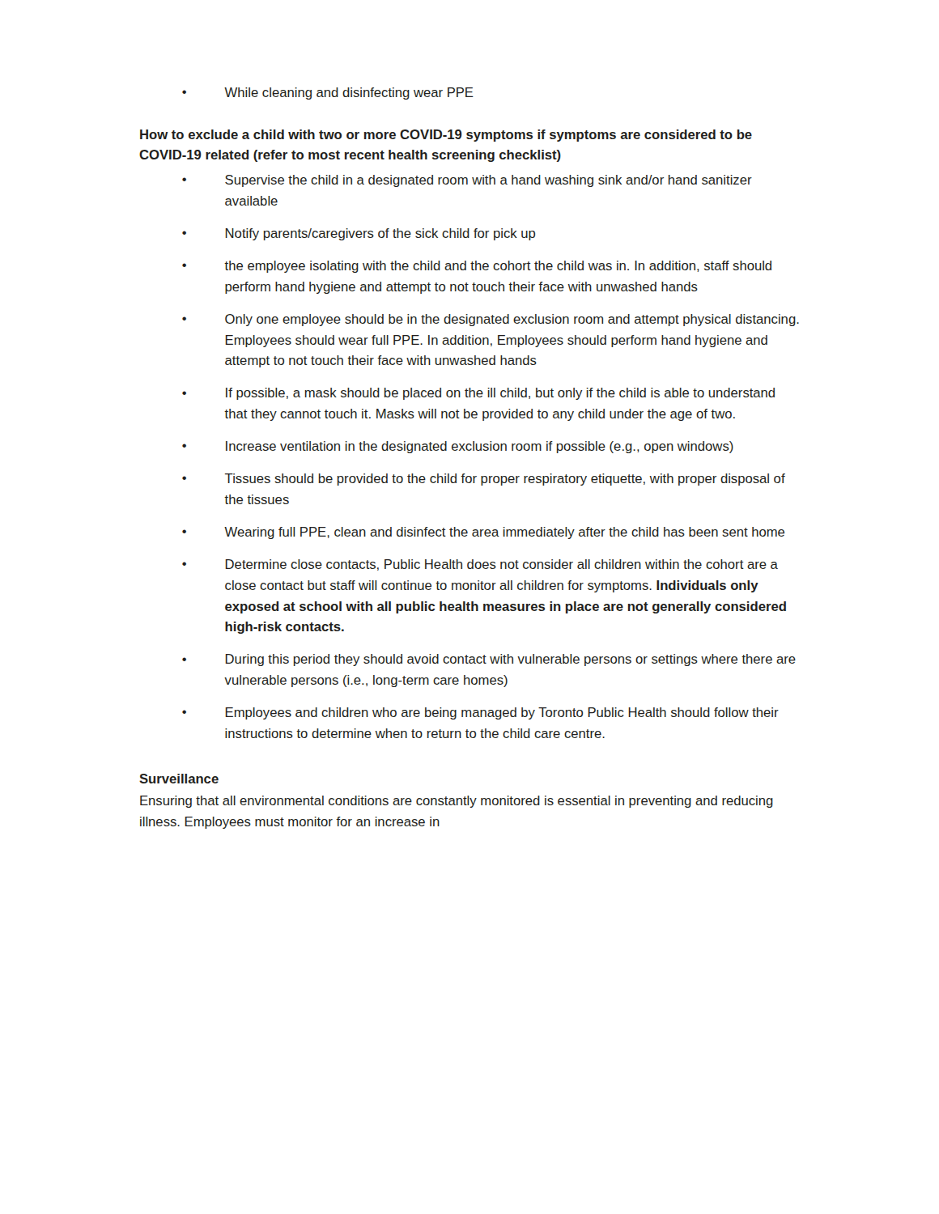While cleaning and disinfecting wear PPE
How to exclude a child with two or more COVID-19 symptoms if symptoms are considered to be COVID-19 related (refer to most recent health screening checklist)
Supervise the child in a designated room with a hand washing sink and/or hand sanitizer available
Notify parents/caregivers of the sick child for pick up
the employee isolating with the child and the cohort the child was in. In addition, staff should perform hand hygiene and attempt to not touch their face with unwashed hands
Only one employee should be in the designated exclusion room and attempt physical distancing. Employees should wear full PPE. In addition, Employees should perform hand hygiene and attempt to not touch their face with unwashed hands
If possible, a mask should be placed on the ill child, but only if the child is able to understand that they cannot touch it. Masks will not be provided to any child under the age of two.
Increase ventilation in the designated exclusion room if possible (e.g., open windows)
Tissues should be provided to the child for proper respiratory etiquette, with proper disposal of the tissues
Wearing full PPE, clean and disinfect the area immediately after the child has been sent home
Determine close contacts, Public Health does not consider all children within the cohort are a close contact but staff will continue to monitor all children for symptoms. Individuals only exposed at school with all public health measures in place are not generally considered high-risk contacts.
During this period they should avoid contact with vulnerable persons or settings where there are vulnerable persons (i.e., long-term care homes)
Employees and children who are being managed by Toronto Public Health should follow their instructions to determine when to return to the child care centre.
Surveillance
Ensuring that all environmental conditions are constantly monitored is essential in preventing and reducing illness. Employees must monitor for an increase in